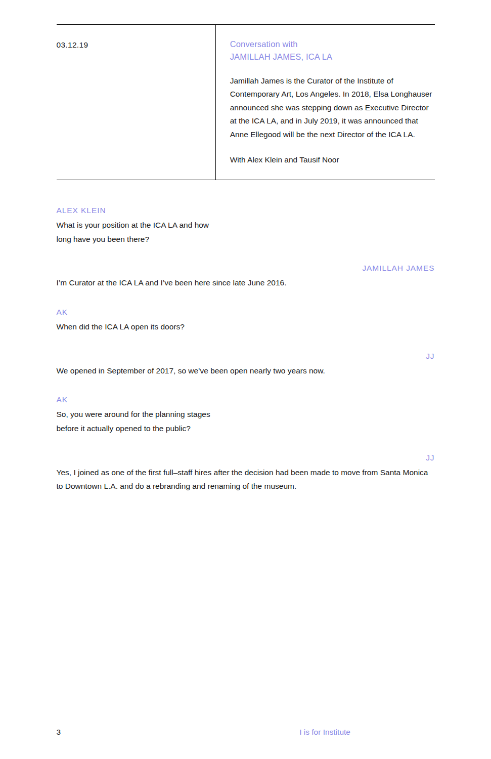03.12.19
Conversation with
JAMILLAH JAMES, ICA LA
Jamillah James is the Curator of the Institute of Contemporary Art, Los Angeles. In 2018, Elsa Longhauser announced she was stepping down as Executive Director at the ICA LA, and in July 2019, it was announced that Anne Ellegood will be the next Director of the ICA LA.
With Alex Klein and Tausif Noor
ALEX KLEIN
What is your position at the ICA LA and how long have you been there?
JAMILLAH JAMES
I’m Curator at the ICA LA and I’ve been here since late June 2016.
AK
When did the ICA LA open its doors?
JJ
We opened in September of 2017, so we’ve been open nearly two years now.
AK
So, you were around for the planning stages before it actually opened to the public?
JJ
Yes, I joined as one of the first full–staff hires after the decision had been made to move from Santa Monica to Downtown L.A. and do a rebranding and renaming of the museum.
3
I is for Institute